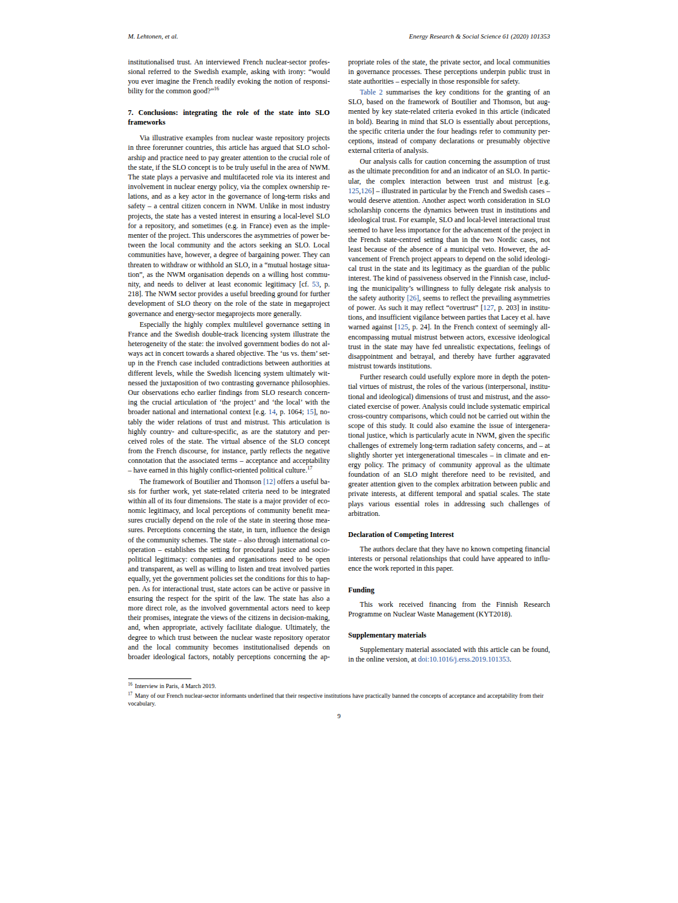M. Lehtonen, et al.
Energy Research & Social Science 61 (2020) 101353
institutionalised trust. An interviewed French nuclear-sector professional referred to the Swedish example, asking with irony: “would you ever imagine the French readily evoking the notion of responsibility for the common good?”16
7. Conclusions: integrating the role of the state into SLO frameworks
Via illustrative examples from nuclear waste repository projects in three forerunner countries, this article has argued that SLO scholarship and practice need to pay greater attention to the crucial role of the state, if the SLO concept is to be truly useful in the area of NWM. The state plays a pervasive and multifaceted role via its interest and involvement in nuclear energy policy, via the complex ownership relations, and as a key actor in the governance of long-term risks and safety – a central citizen concern in NWM. Unlike in most industry projects, the state has a vested interest in ensuring a local-level SLO for a repository, and sometimes (e.g. in France) even as the implementer of the project. This underscores the asymmetries of power between the local community and the actors seeking an SLO. Local communities have, however, a degree of bargaining power. They can threaten to withdraw or withhold an SLO, in a “mutual hostage situation”, as the NWM organisation depends on a willing host community, and needs to deliver at least economic legitimacy [cf. 53, p. 218]. The NWM sector provides a useful breeding ground for further development of SLO theory on the role of the state in megaproject governance and energy-sector megaprojects more generally.
Especially the highly complex multilevel governance setting in France and the Swedish double-track licencing system illustrate the heterogeneity of the state: the involved government bodies do not always act in concert towards a shared objective. The ‘us vs. them’ set-up in the French case included contradictions between authorities at different levels, while the Swedish licencing system ultimately witnessed the juxtaposition of two contrasting governance philosophies. Our observations echo earlier findings from SLO research concerning the crucial articulation of ‘the project’ and ‘the local’ with the broader national and international context [e.g. 14, p. 1064; 15], notably the wider relations of trust and mistrust. This articulation is highly country- and culture-specific, as are the statutory and perceived roles of the state. The virtual absence of the SLO concept from the French discourse, for instance, partly reflects the negative connotation that the associated terms – acceptance and acceptability – have earned in this highly conflict-oriented political culture.17
The framework of Boutilier and Thomson [12] offers a useful basis for further work, yet state-related criteria need to be integrated within all of its four dimensions. The state is a major provider of economic legitimacy, and local perceptions of community benefit measures crucially depend on the role of the state in steering those measures. Perceptions concerning the state, in turn, influence the design of the community schemes. The state – also through international cooperation – establishes the setting for procedural justice and socio-political legitimacy: companies and organisations need to be open and transparent, as well as willing to listen and treat involved parties equally, yet the government policies set the conditions for this to happen. As for interactional trust, state actors can be active or passive in ensuring the respect for the spirit of the law. The state has also a more direct role, as the involved governmental actors need to keep their promises, integrate the views of the citizens in decision-making, and, when appropriate, actively facilitate dialogue. Ultimately, the degree to which trust between the nuclear waste repository operator and the local community becomes institutionalised depends on broader ideological factors, notably perceptions concerning the appropriate roles of the state, the private sector, and local communities in governance processes. These perceptions underpin public trust in state authorities – especially in those responsible for safety.
Table 2 summarises the key conditions for the granting of an SLO, based on the framework of Boutilier and Thomson, but augmented by key state-related criteria evoked in this article (indicated in bold). Bearing in mind that SLO is essentially about perceptions, the specific criteria under the four headings refer to community perceptions, instead of company declarations or presumably objective external criteria of analysis.
Our analysis calls for caution concerning the assumption of trust as the ultimate precondition for and an indicator of an SLO. In particular, the complex interaction between trust and mistrust [e.g. 125,126] – illustrated in particular by the French and Swedish cases – would deserve attention. Another aspect worth consideration in SLO scholarship concerns the dynamics between trust in institutions and ideological trust. For example, SLO and local-level interactional trust seemed to have less importance for the advancement of the project in the French state-centred setting than in the two Nordic cases, not least because of the absence of a municipal veto. However, the advancement of French project appears to depend on the solid ideological trust in the state and its legitimacy as the guardian of the public interest. The kind of passiveness observed in the Finnish case, including the municipality’s willingness to fully delegate risk analysis to the safety authority [26], seems to reflect the prevailing asymmetries of power. As such it may reflect “overtrust” [127, p. 203] in institutions, and insufficient vigilance between parties that Lacey et al. have warned against [125, p. 24]. In the French context of seemingly all-encompassing mutual mistrust between actors, excessive ideological trust in the state may have fed unrealistic expectations, feelings of disappointment and betrayal, and thereby have further aggravated mistrust towards institutions.
Further research could usefully explore more in depth the potential virtues of mistrust, the roles of the various (interpersonal, institutional and ideological) dimensions of trust and mistrust, and the associated exercise of power. Analysis could include systematic empirical cross-country comparisons, which could not be carried out within the scope of this study. It could also examine the issue of intergenerational justice, which is particularly acute in NWM, given the specific challenges of extremely long-term radiation safety concerns, and – at slightly shorter yet intergenerational timescales – in climate and energy policy. The primacy of community approval as the ultimate foundation of an SLO might therefore need to be revisited, and greater attention given to the complex arbitration between public and private interests, at different temporal and spatial scales. The state plays various essential roles in addressing such challenges of arbitration.
Declaration of Competing Interest
The authors declare that they have no known competing financial interests or personal relationships that could have appeared to influence the work reported in this paper.
Funding
This work received financing from the Finnish Research Programme on Nuclear Waste Management (KYT2018).
Supplementary materials
Supplementary material associated with this article can be found, in the online version, at doi:10.1016/j.erss.2019.101353.
16 Interview in Paris, 4 March 2019.
17 Many of our French nuclear-sector informants underlined that their respective institutions have practically banned the concepts of acceptance and acceptability from their vocabulary.
9